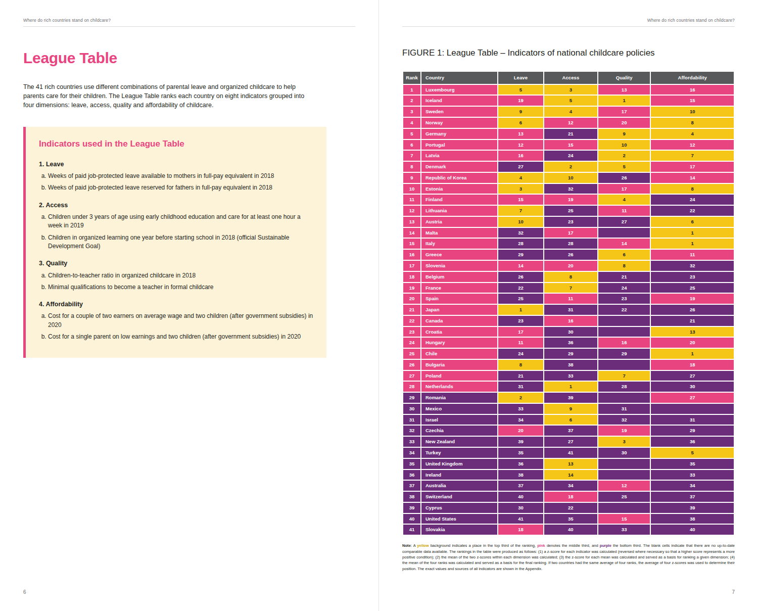Where do rich countries stand on childcare?
League Table
The 41 rich countries use different combinations of parental leave and organized childcare to help parents care for their children. The League Table ranks each country on eight indicators grouped into four dimensions: leave, access, quality and affordability of childcare.
Indicators used in the League Table
1. Leave
Weeks of paid job-protected leave available to mothers in full-pay equivalent in 2018
Weeks of paid job-protected leave reserved for fathers in full-pay equivalent in 2018
2. Access
Children under 3 years of age using early childhood education and care for at least one hour a week in 2019
Children in organized learning one year before starting school in 2018 (official Sustainable Development Goal)
3. Quality
Children-to-teacher ratio in organized childcare in 2018
Minimal qualifications to become a teacher in formal childcare
4. Affordability
Cost for a couple of two earners on average wage and two children (after government subsidies) in 2020
Cost for a single parent on low earnings and two children (after government subsidies) in 2020
6
Where do rich countries stand on childcare?
FIGURE 1: League Table – Indicators of national childcare policies
| Rank | Country | Leave | Access | Quality | Affordability |
| --- | --- | --- | --- | --- | --- |
| 1 | Luxembourg | 5 | 3 | 13 | 16 |
| 2 | Iceland | 19 | 5 | 1 | 15 |
| 3 | Sweden | 9 | 4 | 17 | 10 |
| 4 | Norway | 6 | 12 | 20 | 8 |
| 5 | Germany | 13 | 21 | 9 | 4 |
| 6 | Portugal | 12 | 15 | 10 | 12 |
| 7 | Latvia | 16 | 24 | 2 | 7 |
| 8 | Denmark | 27 | 2 | 5 | 17 |
| 9 | Republic of Korea | 4 | 10 | 26 | 14 |
| 10 | Estonia | 3 | 32 | 17 | 8 |
| 11 | Finland | 15 | 19 | 4 | 24 |
| 12 | Lithuania | 7 | 25 | 11 | 22 |
| 13 | Austria | 10 | 23 | 27 | 6 |
| 14 | Malta | 32 | 17 | | 1 |
| 15 | Italy | 28 | 28 | 14 | 1 |
| 16 | Greece | 29 | 26 | 6 | 11 |
| 17 | Slovenia | 14 | 20 | 8 | 32 |
| 18 | Belgium | 26 | 8 | 21 | 23 |
| 19 | France | 22 | 7 | 24 | 25 |
| 20 | Spain | 25 | 11 | 23 | 19 |
| 21 | Japan | 1 | 31 | 22 | 26 |
| 22 | Canada | 23 | 16 | | 21 |
| 23 | Croatia | 17 | 30 | | 13 |
| 24 | Hungary | 11 | 36 | 16 | 20 |
| 25 | Chile | 24 | 29 | 29 | 1 |
| 26 | Bulgaria | 8 | 38 | | 18 |
| 27 | Poland | 21 | 33 | 7 | 27 |
| 28 | Netherlands | 31 | 1 | 28 | 30 |
| 29 | Romania | 2 | 39 | | 27 |
| 30 | Mexico | 33 | 9 | 31 | |
| 31 | Israel | 34 | 6 | 32 | 31 |
| 32 | Czechia | 20 | 37 | 19 | 29 |
| 33 | New Zealand | 39 | 27 | 3 | 36 |
| 34 | Turkey | 35 | 41 | 30 | 5 |
| 35 | United Kingdom | 36 | 13 | | 35 |
| 36 | Ireland | 38 | 14 | | 33 |
| 37 | Australia | 37 | 34 | 12 | 34 |
| 38 | Switzerland | 40 | 18 | 25 | 37 |
| 39 | Cyprus | 30 | 22 | | 39 |
| 40 | United States | 41 | 35 | 15 | 38 |
| 41 | Slovakia | 18 | 40 | 33 | 40 |
Note: A yellow background indicates a place in the top third of the ranking, pink denotes the middle third, and purple the bottom third. The blank cells indicate that there are no up-to-date comparable data available. The rankings in the table were produced as follows: (1) a z-score for each indicator was calculated (reversed where necessary so that a higher score represents a more positive condition); (2) the mean of the two z-scores within each dimension was calculated; (3) the z-score for each mean was calculated and served as a basis for ranking a given dimension; (4) the mean of the four ranks was calculated and served as a basis for the final ranking. If two countries had the same average of four ranks, the average of four z-scores was used to determine their position. The exact values and sources of all indicators are shown in the Appendix.
7